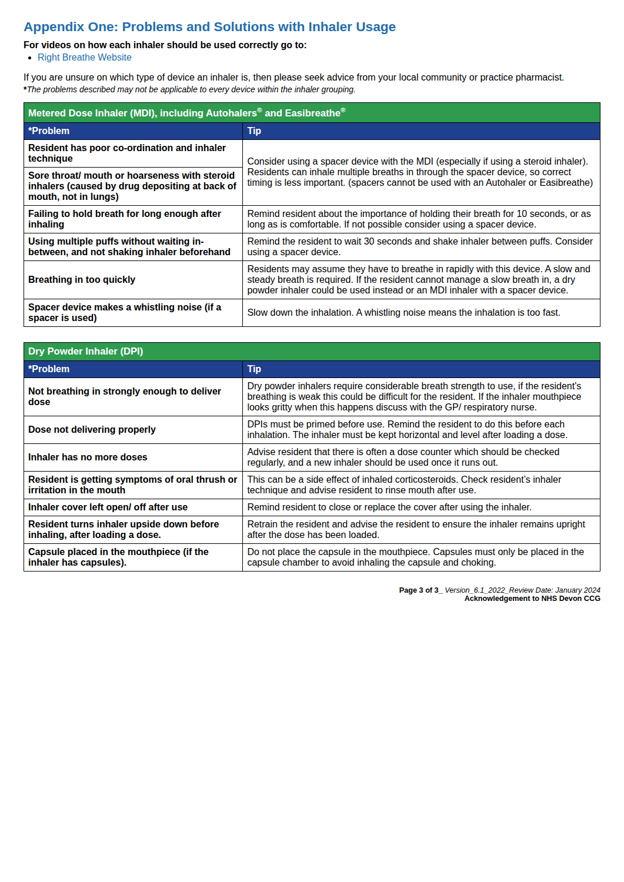Appendix One: Problems and Solutions with Inhaler Usage
For videos on how each inhaler should be used correctly go to:
Right Breathe Website
If you are unsure on which type of device an inhaler is, then please seek advice from your local community or practice pharmacist.
*The problems described may not be applicable to every device within the inhaler grouping.
| Metered Dose Inhaler (MDI), including Autohalers ® and Easibreathe ® |
| --- |
| *Problem | Tip |
| Resident has poor co-ordination and inhaler technique | Consider using a spacer device with the MDI (especially if using a steroid inhaler). Residents can inhale multiple breaths in through the spacer device, so correct timing is less important. (spacers cannot be used with an Autohaler or Easibreathe) |
| Sore throat/ mouth or hoarseness with steroid inhalers (caused by drug depositing at back of mouth, not in lungs) |
| Failing to hold breath for long enough after inhaling | Remind resident about the importance of holding their breath for 10 seconds, or as long as is comfortable. If not possible consider using a spacer device. |
| Using multiple puffs without waiting in-between, and not shaking inhaler beforehand | Remind the resident to wait 30 seconds and shake inhaler between puffs. Consider using a spacer device. |
| Breathing in too quickly | Residents may assume they have to breathe in rapidly with this device. A slow and steady breath is required. If the resident cannot manage a slow breath in, a dry powder inhaler could be used instead or an MDI inhaler with a spacer device. |
| Spacer device makes a whistling noise (if a spacer is used) | Slow down the inhalation. A whistling noise means the inhalation is too fast. |
| Dry Powder Inhaler (DPI) |
| --- |
| *Problem | Tip |
| Not breathing in strongly enough to deliver dose | Dry powder inhalers require considerable breath strength to use, if the resident's breathing is weak this could be difficult for the resident. If the inhaler mouthpiece looks gritty when this happens discuss with the GP/ respiratory nurse. |
| Dose not delivering properly | DPIs must be primed before use. Remind the resident to do this before each inhalation. The inhaler must be kept horizontal and level after loading a dose. |
| Inhaler has no more doses | Advise resident that there is often a dose counter which should be checked regularly, and a new inhaler should be used once it runs out. |
| Resident is getting symptoms of oral thrush or irritation in the mouth | This can be a side effect of inhaled corticosteroids. Check resident’s inhaler technique and advise resident to rinse mouth after use. |
| Inhaler cover left open/ off after use | Remind resident to close or replace the cover after using the inhaler. |
| Resident turns inhaler upside down before inhaling, after loading a dose. | Retrain the resident and advise the resident to ensure the inhaler remains upright after the dose has been loaded. |
| Capsule placed in the mouthpiece (if the inhaler has capsules). | Do not place the capsule in the mouthpiece. Capsules must only be placed in the capsule chamber to avoid inhaling the capsule and choking. |
Page 3 of 3_ Version_6.1_2022_Review Date: January 2024
Acknowledgement to NHS Devon CCG